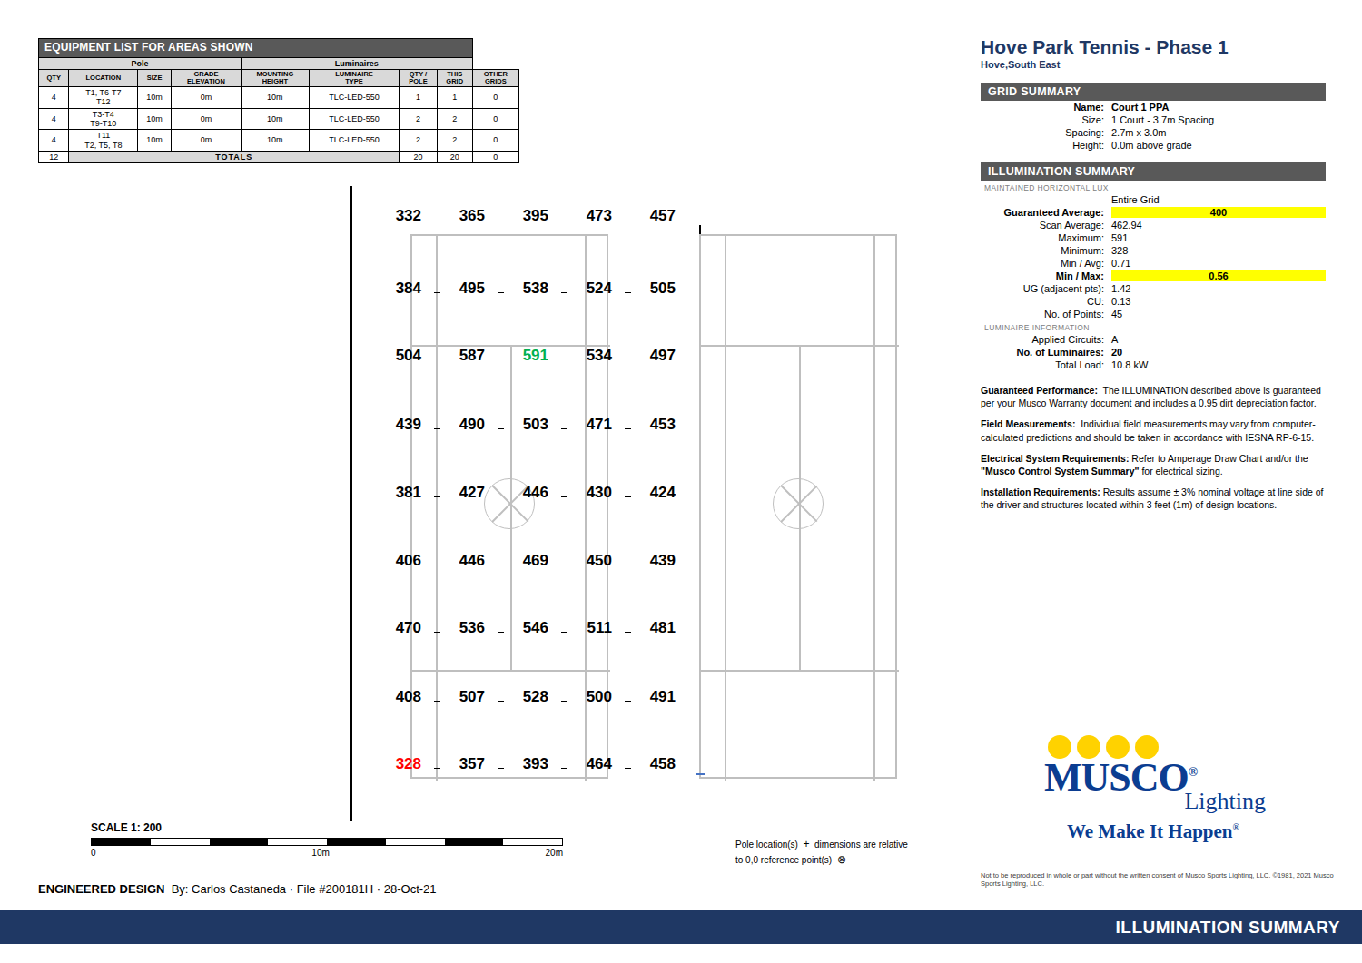| EQUIPMENT LIST FOR AREAS SHOWN |
| Pole | Luminaires |
| QTY | LOCATION | SIZE | GRADE ELEVATION | MOUNTING HEIGHT | LUMINAIRE TYPE | QTY / POLE | THIS GRID | OTHER GRIDS |
| 4 | T1, T6-T7 T12 | 10m | 0m | 10m | TLC-LED-550 | 1 | 1 | 0 |
| 4 | T3-T4 T9-T10 | 10m | 0m | 10m | TLC-LED-550 | 2 | 2 | 0 |
| 4 | T11 T2, T5, T8 | 10m | 0m | 10m | TLC-LED-550 | 2 | 2 | 0 |
| 12 | TOTALS | 20 | 20 | 0 |
332
365
395
473
457
384
495
538
524
505
504
587
591
534
497
439
490
503
471
453
381
427
446
430
424
406
446
469
450
439
470
536
546
511
481
408
507
528
500
491
328
357
393
464
458
SCALE 1: 200
010m 20m
Pole location(s) + dimensions are relative
to 0,0 reference point(s) ⊗
Hove Park Tennis - Phase 1
Hove,South East
GRID SUMMARY
| Name: | Court 1 PPA |
| Size: | 1 Court - 3.7m Spacing |
| Spacing: | 2.7m x 3.0m |
| Height: | 0.0m above grade |
ILLUMINATION SUMMARY
MAINTAINED HORIZONTAL LUX
| | Entire Grid |
| Guaranteed Average: | 400 |
| Scan Average: | 462.94 |
| Maximum: | 591 |
| Minimum: | 328 |
| Min / Avg: | 0.71 |
| Min / Max: | 0.56 |
| UG (adjacent pts): | 1.42 |
| CU: | 0.13 |
| No. of Points: | 45 |
LUMINAIRE INFORMATION
| Applied Circuits: | A |
| No. of Luminaires: | 20 |
| Total Load: | 10.8 kW |
Guaranteed Performance: The ILLUMINATION described above is guaranteed per your Musco Warranty document and includes a 0.95 dirt depreciation factor.
Field Measurements: Individual field measurements may vary from computer-calculated predictions and should be taken in accordance with IESNA RP-6-15.
Electrical System Requirements: Refer to Amperage Draw Chart and/or the "Musco Control System Summary" for electrical sizing.
Installation Requirements: Results assume ± 3% nominal voltage at line side of the driver and structures located within 3 feet (1m) of design locations.
MUSCO®
Lighting
We Make It Happen®
Not to be reproduced in whole or part without the written consent of Musco Sports Lighting, LLC. ©1981, 2021 Musco Sports Lighting, LLC.
ENGINEERED DESIGN By: Carlos Castaneda · File #200181H · 28-Oct-21
ILLUMINATION SUMMARY